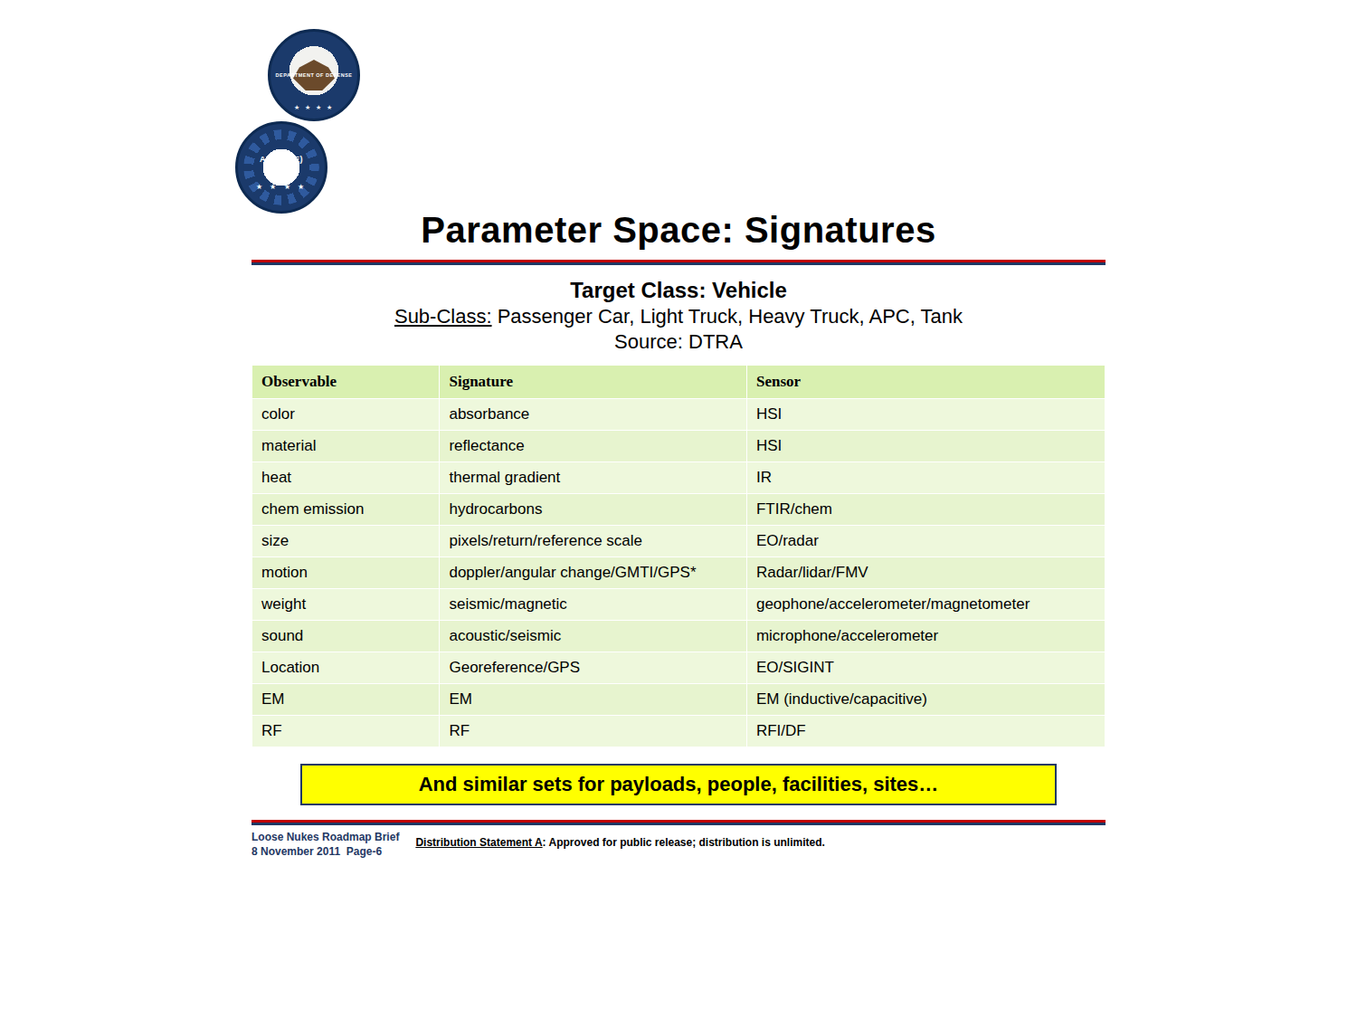★ ★ ★ ★
ASD(R&E)
★ ★ ★ ★
Parameter Space: Signatures
Target Class: Vehicle
Sub-Class: Passenger Car, Light Truck, Heavy Truck, APC, Tank
Source: DTRA
| Observable | Signature | Sensor |
| --- | --- | --- |
| color | absorbance | HSI |
| material | reflectance | HSI |
| heat | thermal gradient | IR |
| chem emission | hydrocarbons | FTIR/chem |
| size | pixels/return/reference scale | EO/radar |
| motion | doppler/angular change/GMTI/GPS* | Radar/lidar/FMV |
| weight | seismic/magnetic | geophone/accelerometer/magnetometer |
| sound | acoustic/seismic | microphone/accelerometer |
| Location | Georeference/GPS | EO/SIGINT |
| EM | EM | EM (inductive/capacitive) |
| RF | RF | RFI/DF |
And similar sets for payloads, people, facilities, sites…
Loose Nukes Roadmap Brief
8 November 2011 Page-6
Distribution Statement A: Approved for public release; distribution is unlimited.